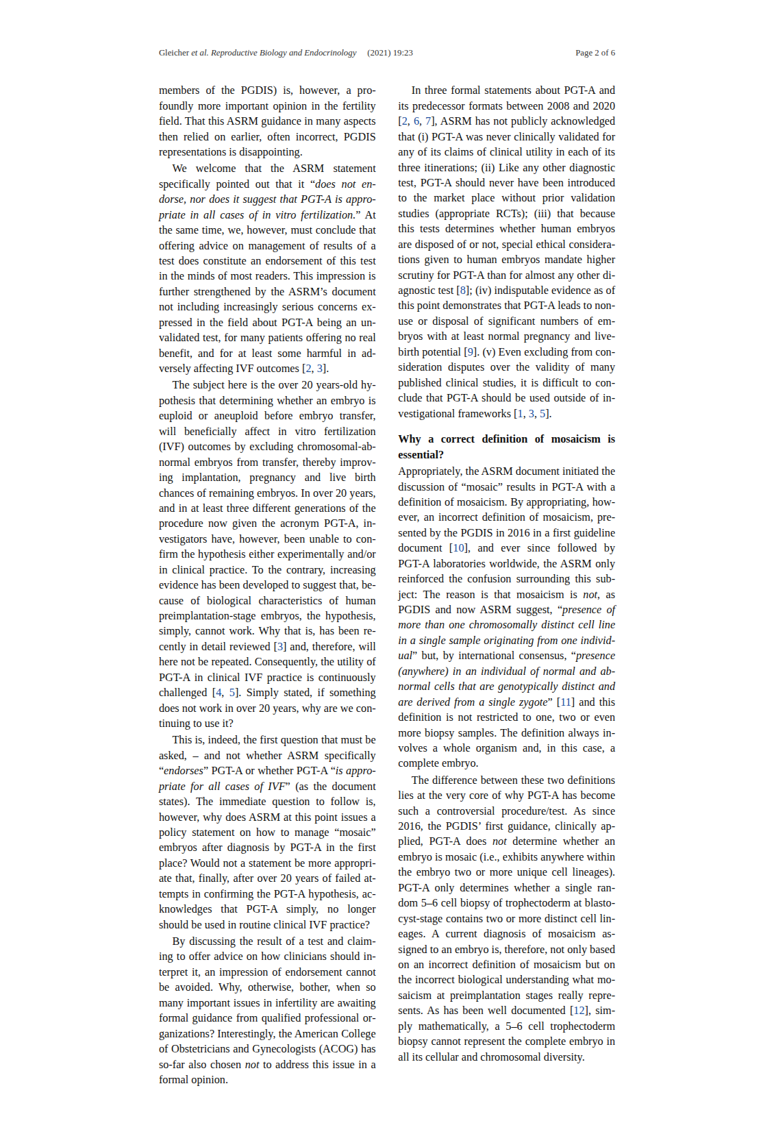Gleicher et al. Reproductive Biology and Endocrinology (2021) 19:23
Page 2 of 6
members of the PGDIS) is, however, a profoundly more important opinion in the fertility field. That this ASRM guidance in many aspects then relied on earlier, often incorrect, PGDIS representations is disappointing.
We welcome that the ASRM statement specifically pointed out that it “does not endorse, nor does it suggest that PGT-A is appropriate in all cases of in vitro fertilization.” At the same time, we, however, must conclude that offering advice on management of results of a test does constitute an endorsement of this test in the minds of most readers. This impression is further strengthened by the ASRM’s document not including increasingly serious concerns expressed in the field about PGT-A being an unvalidated test, for many patients offering no real benefit, and for at least some harmful in adversely affecting IVF outcomes [2, 3].
The subject here is the over 20 years-old hypothesis that determining whether an embryo is euploid or aneuploid before embryo transfer, will beneficially affect in vitro fertilization (IVF) outcomes by excluding chromosomal-abnormal embryos from transfer, thereby improving implantation, pregnancy and live birth chances of remaining embryos. In over 20 years, and in at least three different generations of the procedure now given the acronym PGT-A, investigators have, however, been unable to confirm the hypothesis either experimentally and/or in clinical practice. To the contrary, increasing evidence has been developed to suggest that, because of biological characteristics of human preimplantation-stage embryos, the hypothesis, simply, cannot work. Why that is, has been recently in detail reviewed [3] and, therefore, will here not be repeated. Consequently, the utility of PGT-A in clinical IVF practice is continuously challenged [4, 5]. Simply stated, if something does not work in over 20 years, why are we continuing to use it?
This is, indeed, the first question that must be asked, – and not whether ASRM specifically “endorses” PGT-A or whether PGT-A “is appropriate for all cases of IVF” (as the document states). The immediate question to follow is, however, why does ASRM at this point issues a policy statement on how to manage “mosaic” embryos after diagnosis by PGT-A in the first place? Would not a statement be more appropriate that, finally, after over 20 years of failed attempts in confirming the PGT-A hypothesis, acknowledges that PGT-A simply, no longer should be used in routine clinical IVF practice?
By discussing the result of a test and claiming to offer advice on how clinicians should interpret it, an impression of endorsement cannot be avoided. Why, otherwise, bother, when so many important issues in infertility are awaiting formal guidance from qualified professional organizations? Interestingly, the American College of Obstetricians and Gynecologists (ACOG) has so-far also chosen not to address this issue in a formal opinion.
In three formal statements about PGT-A and its predecessor formats between 2008 and 2020 [2, 6, 7], ASRM has not publicly acknowledged that (i) PGT-A was never clinically validated for any of its claims of clinical utility in each of its three itinerations; (ii) Like any other diagnostic test, PGT-A should never have been introduced to the market place without prior validation studies (appropriate RCTs); (iii) that because this tests determines whether human embryos are disposed of or not, special ethical considerations given to human embryos mandate higher scrutiny for PGT-A than for almost any other diagnostic test [8]; (iv) indisputable evidence as of this point demonstrates that PGT-A leads to non-use or disposal of significant numbers of embryos with at least normal pregnancy and live-birth potential [9]. (v) Even excluding from consideration disputes over the validity of many published clinical studies, it is difficult to conclude that PGT-A should be used outside of investigational frameworks [1, 3, 5].
Why a correct definition of mosaicism is essential?
Appropriately, the ASRM document initiated the discussion of “mosaic” results in PGT-A with a definition of mosaicism. By appropriating, however, an incorrect definition of mosaicism, presented by the PGDIS in 2016 in a first guideline document [10], and ever since followed by PGT-A laboratories worldwide, the ASRM only reinforced the confusion surrounding this subject: The reason is that mosaicism is not, as PGDIS and now ASRM suggest, “presence of more than one chromosomally distinct cell line in a single sample originating from one individual” but, by international consensus, “presence (anywhere) in an individual of normal and abnormal cells that are genotypically distinct and are derived from a single zygote” [11] and this definition is not restricted to one, two or even more biopsy samples. The definition always involves a whole organism and, in this case, a complete embryo.
The difference between these two definitions lies at the very core of why PGT-A has become such a controversial procedure/test. As since 2016, the PGDIS’ first guidance, clinically applied, PGT-A does not determine whether an embryo is mosaic (i.e., exhibits anywhere within the embryo two or more unique cell lineages). PGT-A only determines whether a single random 5–6 cell biopsy of trophectoderm at blastocyst-stage contains two or more distinct cell lineages. A current diagnosis of mosaicism assigned to an embryo is, therefore, not only based on an incorrect definition of mosaicism but on the incorrect biological understanding what mosaicism at preimplantation stages really represents. As has been well documented [12], simply mathematically, a 5–6 cell trophectoderm biopsy cannot represent the complete embryo in all its cellular and chromosomal diversity.